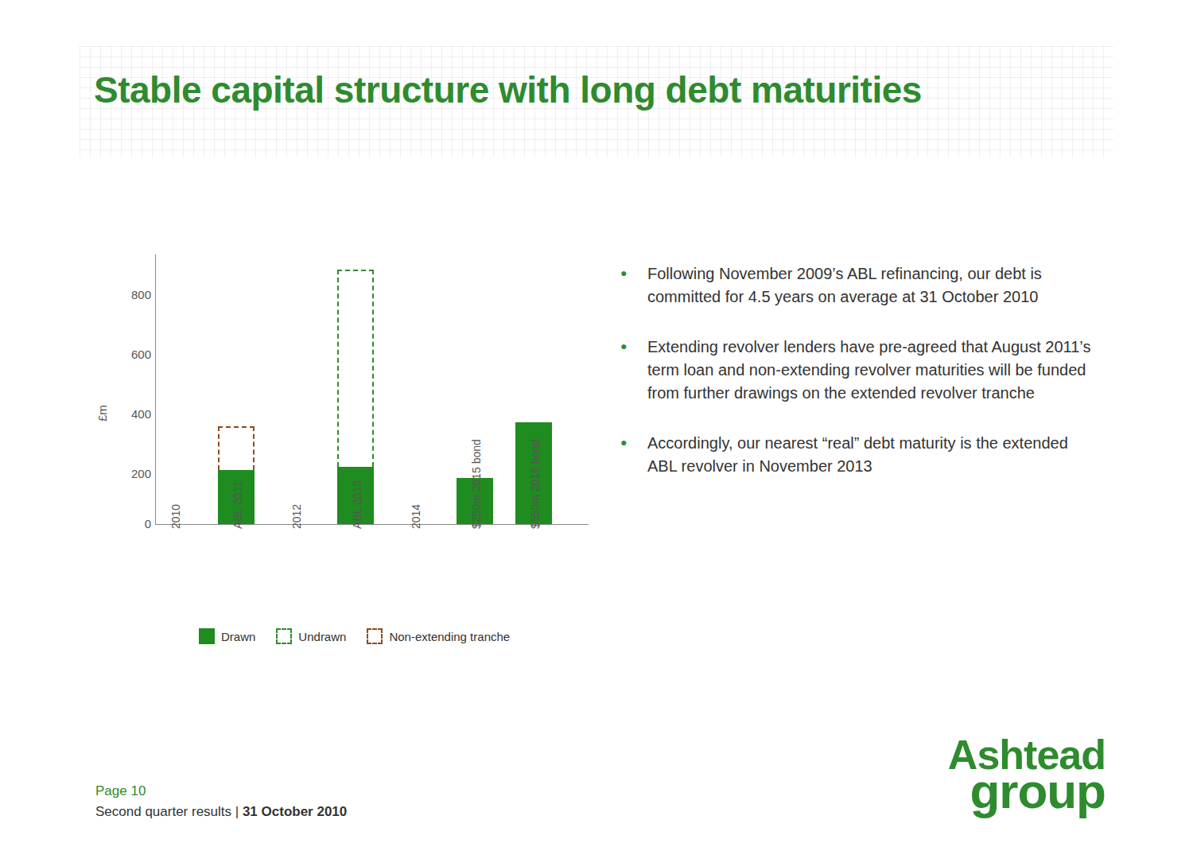Stable capital structure with long debt maturities
£m
800 600 400 200 0
2010 ABL 2011 2012 ABL 2013 2014 $250m 2015 bond $550m 2016 bond
Drawn
Undrawn
Non-extending tranche
Following November 2009’s ABL refinancing, our debt is committed for 4.5 years on average at 31 October 2010
Extending revolver lenders have pre-agreed that August 2011’s term loan and non-extending revolver maturities will be funded from further drawings on the extended revolver tranche
Accordingly, our nearest “real” debt maturity is the extended ABL revolver in November 2013
Page 10
Second quarter results | 31 October 2010
Ashtead
group